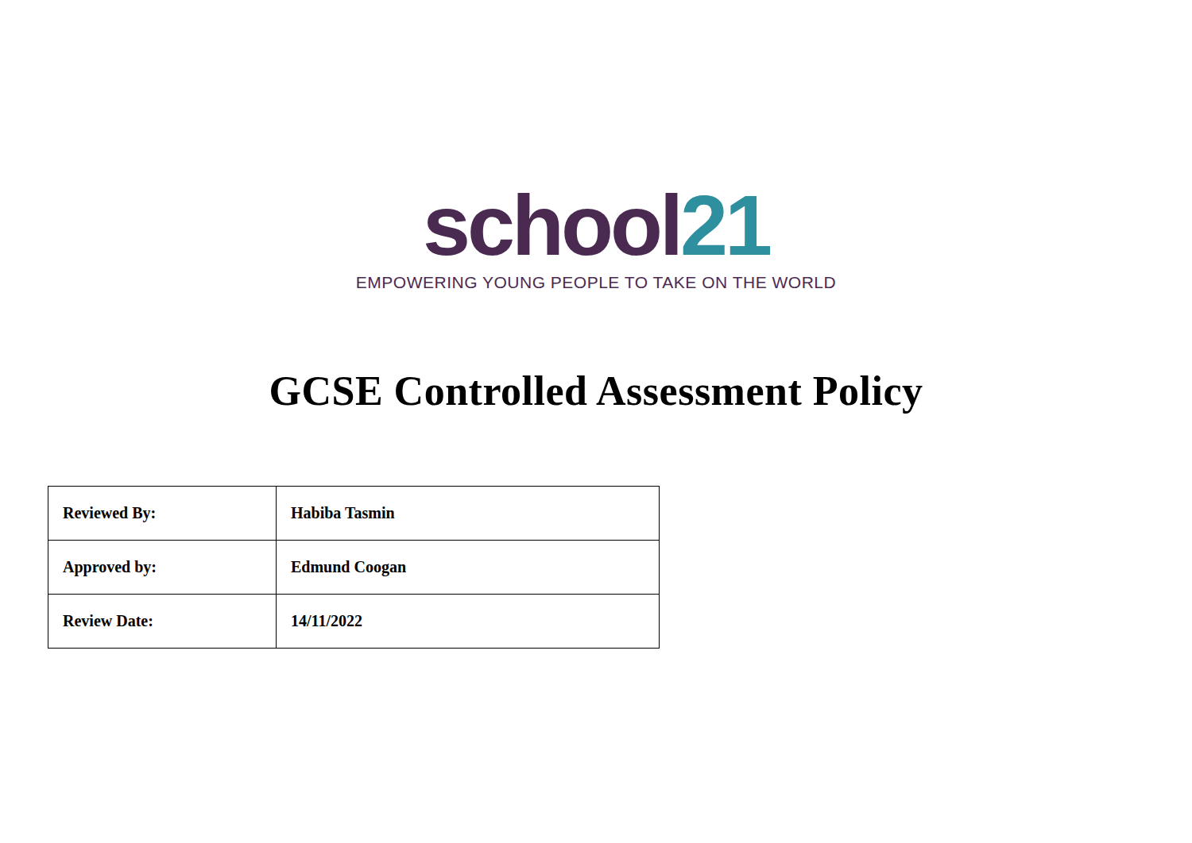school 21
EMPOWERING YOUNG PEOPLE TO TAKE ON THE WORLD
GCSE Controlled Assessment Policy
| Reviewed By: | Habiba Tasmin |
| Approved by: | Edmund Coogan |
| Review Date: | 14/11/2022 |